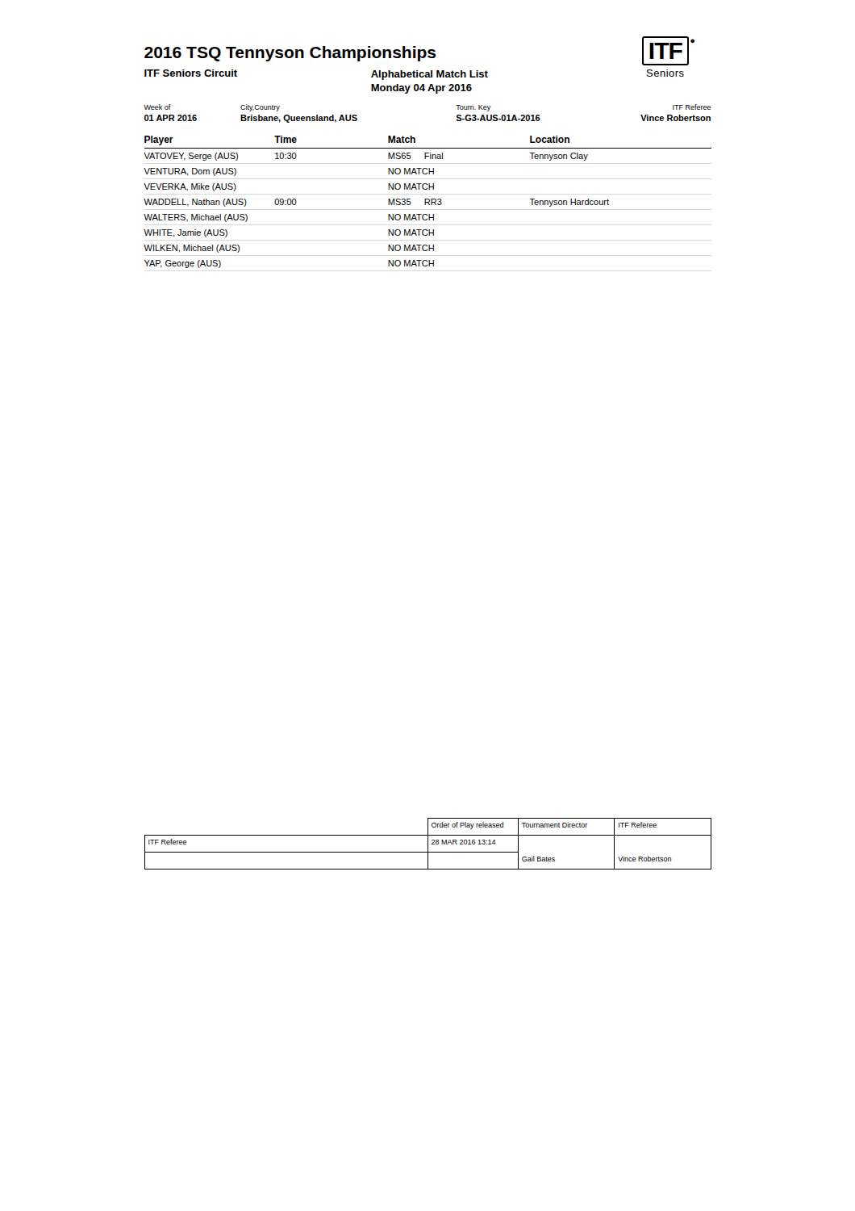ITF●
Seniors
2016 TSQ Tennyson Championships
ITF Seniors Circuit
Alphabetical Match List
Monday 04 Apr 2016
Week of
City,Country
Tourn. Key
ITF Referee
01 APR 2016
Brisbane, Queensland, AUS
S-G3-AUS-01A-2016
Vince Robertson
| Player | Time | Match | Location |
| --- | --- | --- | --- |
| VATOVEY, Serge (AUS) | 10:30 | MS65 Final | Tennyson Clay |
| VENTURA, Dom (AUS) | | NO MATCH | |
| VEVERKA, Mike (AUS) | | NO MATCH | |
| WADDELL, Nathan (AUS) | 09:00 | MS35 RR3 | Tennyson Hardcourt |
| WALTERS, Michael (AUS) | | NO MATCH | |
| WHITE, Jamie (AUS) | | NO MATCH | |
| WILKEN, Michael (AUS) | | NO MATCH | |
| YAP, George (AUS) | | NO MATCH | |
| | Order of Play released | Tournament Director | ITF Referee |
| ITF Referee | 28 MAR 2016 13:14 | | |
| | | Gail Bates | Vince Robertson |